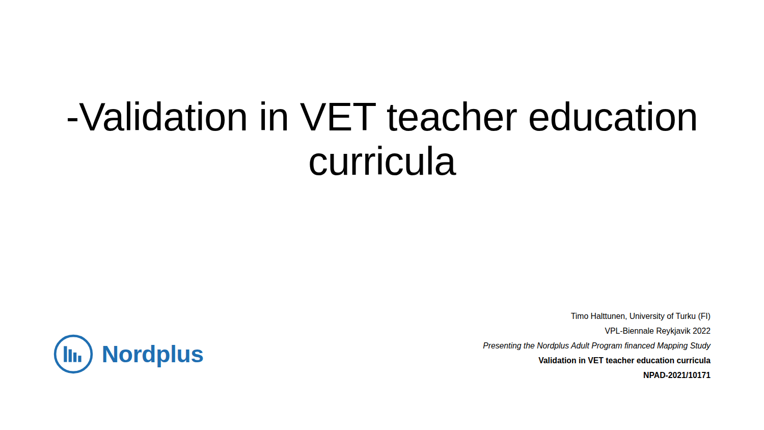-Validation in VET teacher education curricula
Nordplus
Timo Halttunen, University of Turku (FI)
VPL-Biennale Reykjavik 2022
Presenting the Nordplus Adult Program financed Mapping Study
Validation in VET teacher education curricula
NPAD-2021/10171